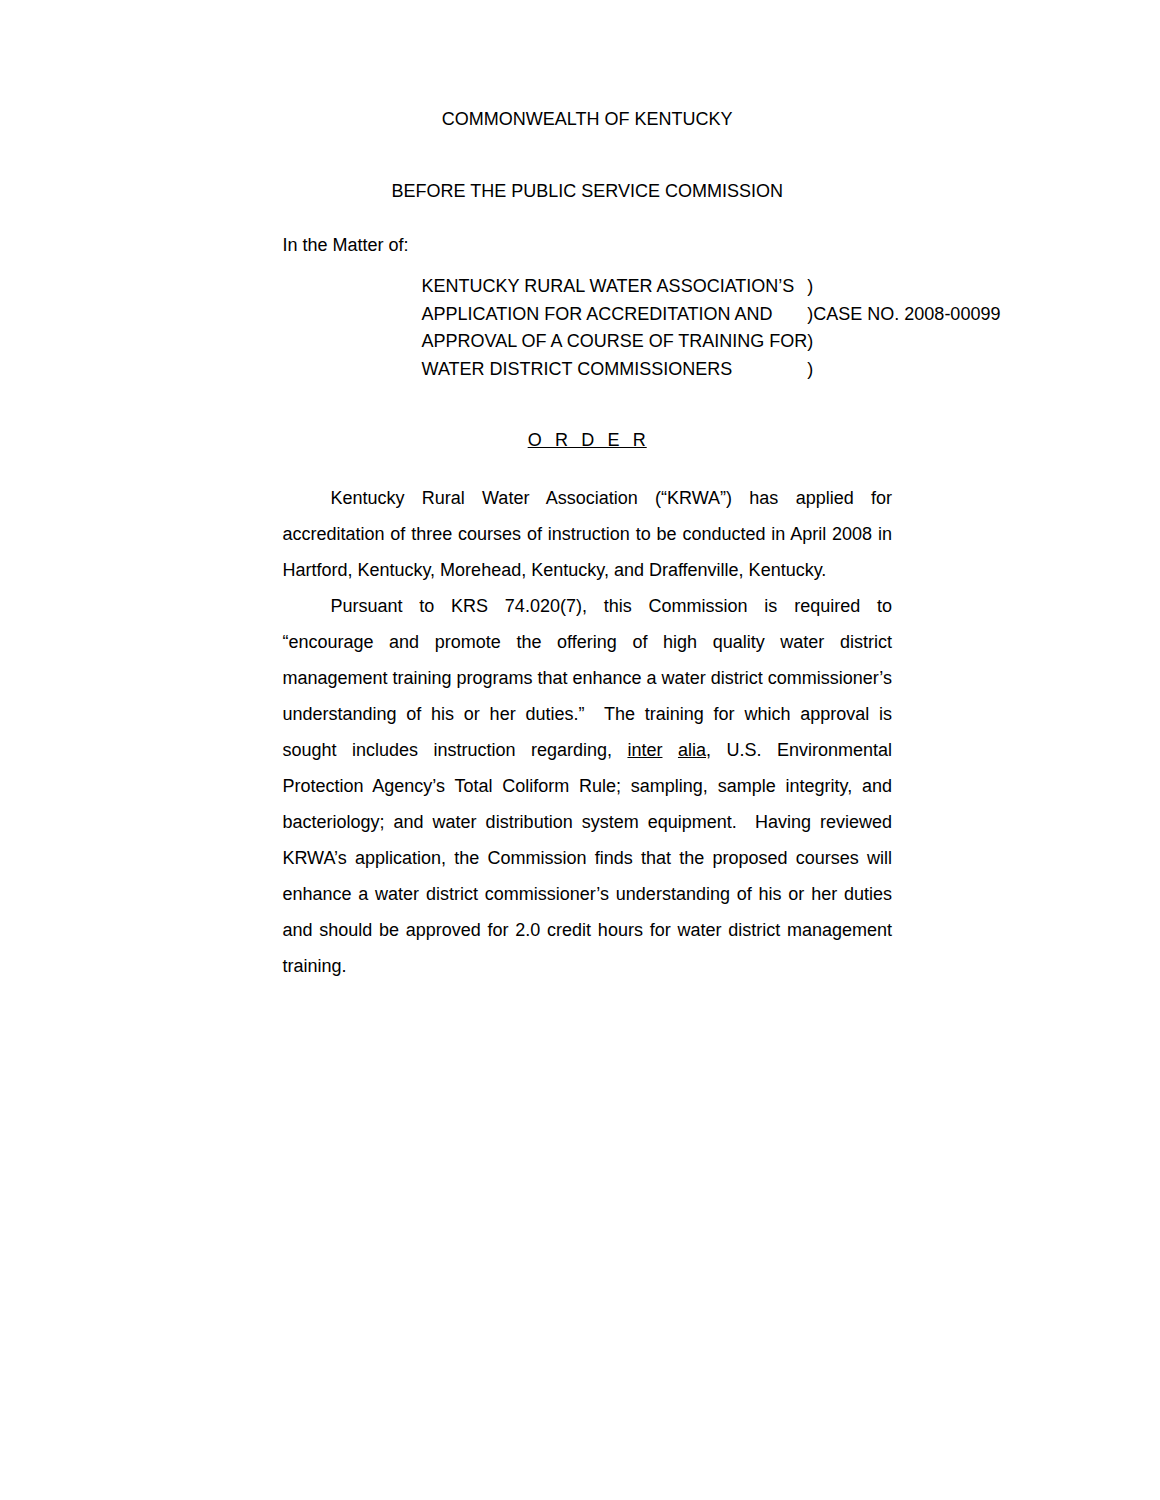COMMONWEALTH OF KENTUCKY
BEFORE THE PUBLIC SERVICE COMMISSION
In the Matter of:
| KENTUCKY RURAL WATER ASSOCIATION’S | ) | |
| APPLICATION FOR ACCREDITATION AND | ) | CASE NO. 2008-00099 |
| APPROVAL OF A COURSE OF TRAINING FOR | ) | |
| WATER DISTRICT COMMISSIONERS | ) | |
O R D E R
Kentucky Rural Water Association (“KRWA”) has applied for accreditation of three courses of instruction to be conducted in April 2008 in Hartford, Kentucky, Morehead, Kentucky, and Draffenville, Kentucky.
Pursuant to KRS 74.020(7), this Commission is required to “encourage and promote the offering of high quality water district management training programs that enhance a water district commissioner’s understanding of his or her duties.” The training for which approval is sought includes instruction regarding, inter alia, U.S. Environmental Protection Agency’s Total Coliform Rule; sampling, sample integrity, and bacteriology; and water distribution system equipment. Having reviewed KRWA’s application, the Commission finds that the proposed courses will enhance a water district commissioner’s understanding of his or her duties and should be approved for 2.0 credit hours for water district management training.